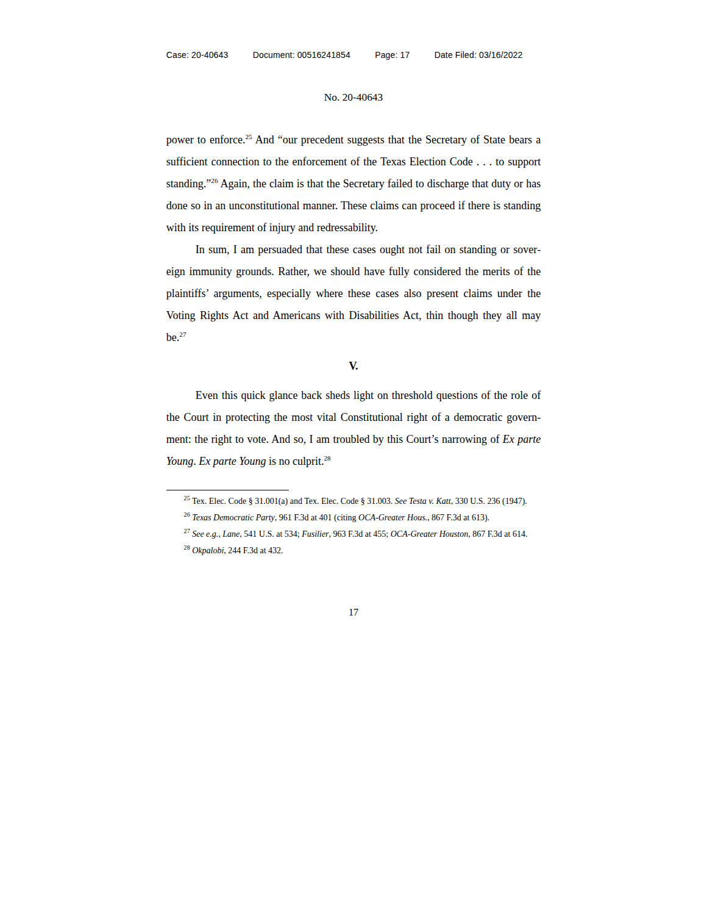Case: 20-40643 Document: 00516241854 Page: 17 Date Filed: 03/16/2022
No. 20-40643
power to enforce.25 And “our precedent suggests that the Secretary of State bears a sufficient connection to the enforcement of the Texas Election Code . . . to support standing.”26 Again, the claim is that the Secretary failed to discharge that duty or has done so in an unconstitutional manner. These claims can proceed if there is standing with its requirement of injury and re­dressability.
In sum, I am persuaded that these cases ought not fail on standing or sovereign immunity grounds. Rather, we should have fully considered the merits of the plaintiffs’ arguments, especially where these cases also present claims under the Voting Rights Act and Americans with Disabilities Act, thin though they all may be.27
V.
Even this quick glance back sheds light on threshold questions of the role of the Court in protecting the most vital Constitutional right of a demo­cratic government: the right to vote. And so, I am troubled by this Court’s narrowing of Ex parte Young. Ex parte Young is no culprit.28
25 Tex. Elec. Code § 31.001(a) and Tex. Elec. Code § 31.003. See Testa v. Katt, 330 U.S. 236 (1947).
26 Texas Democratic Party, 961 F.3d at 401 (citing OCA-Greater Hous., 867 F.3d at 613).
27 See e.g., Lane, 541 U.S. at 534; Fusilier, 963 F.3d at 455; OCA-Greater Houston, 867 F.3d at 614.
28 Okpalobi, 244 F.3d at 432.
17